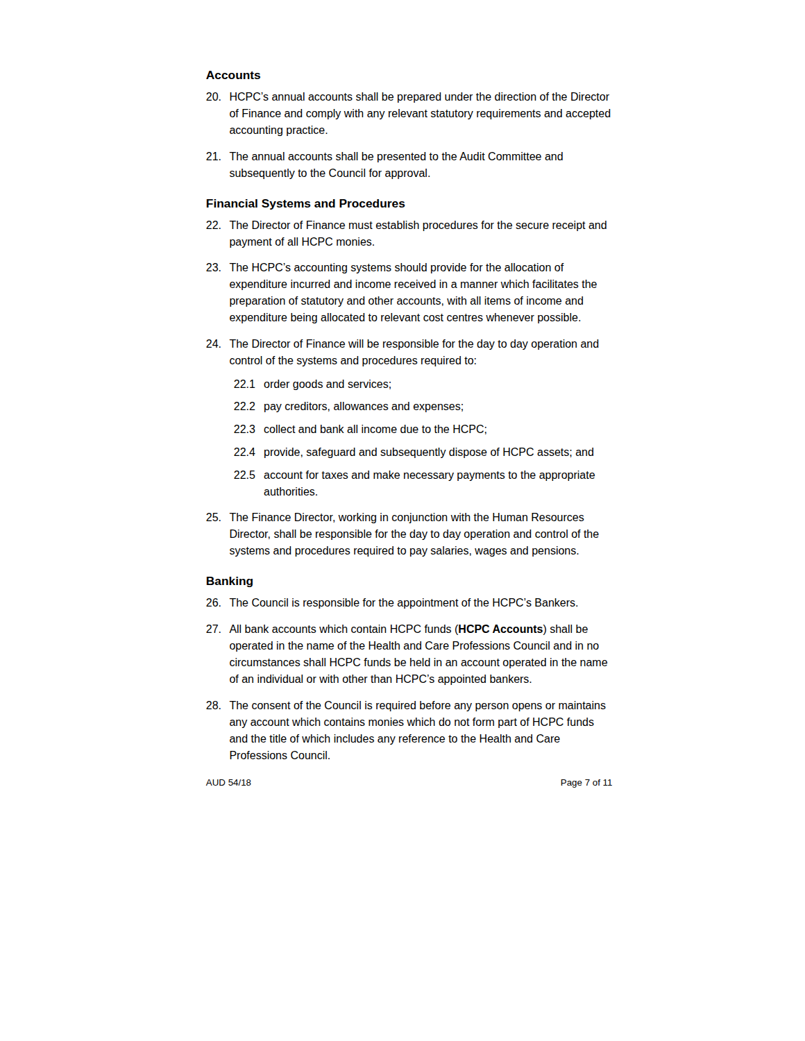Accounts
20. HCPC’s annual accounts shall be prepared under the direction of the Director of Finance and comply with any relevant statutory requirements and accepted accounting practice.
21. The annual accounts shall be presented to the Audit Committee and subsequently to the Council for approval.
Financial Systems and Procedures
22. The Director of Finance must establish procedures for the secure receipt and payment of all HCPC monies.
23. The HCPC’s accounting systems should provide for the allocation of expenditure incurred and income received in a manner which facilitates the preparation of statutory and other accounts, with all items of income and expenditure being allocated to relevant cost centres whenever possible.
24. The Director of Finance will be responsible for the day to day operation and control of the systems and procedures required to:
22.1order goods and services;
22.2pay creditors, allowances and expenses;
22.3collect and bank all income due to the HCPC;
22.4provide, safeguard and subsequently dispose of HCPC assets; and
22.5account for taxes and make necessary payments to the appropriate authorities.
25. The Finance Director, working in conjunction with the Human Resources Director, shall be responsible for the day to day operation and control of the systems and procedures required to pay salaries, wages and pensions.
Banking
26. The Council is responsible for the appointment of the HCPC’s Bankers.
27. All bank accounts which contain HCPC funds (HCPC Accounts) shall be operated in the name of the Health and Care Professions Council and in no circumstances shall HCPC funds be held in an account operated in the name of an individual or with other than HCPC’s appointed bankers.
28. The consent of the Council is required before any person opens or maintains any account which contains monies which do not form part of HCPC funds and the title of which includes any reference to the Health and Care Professions Council.
AUD 54/18 Page 7 of 11